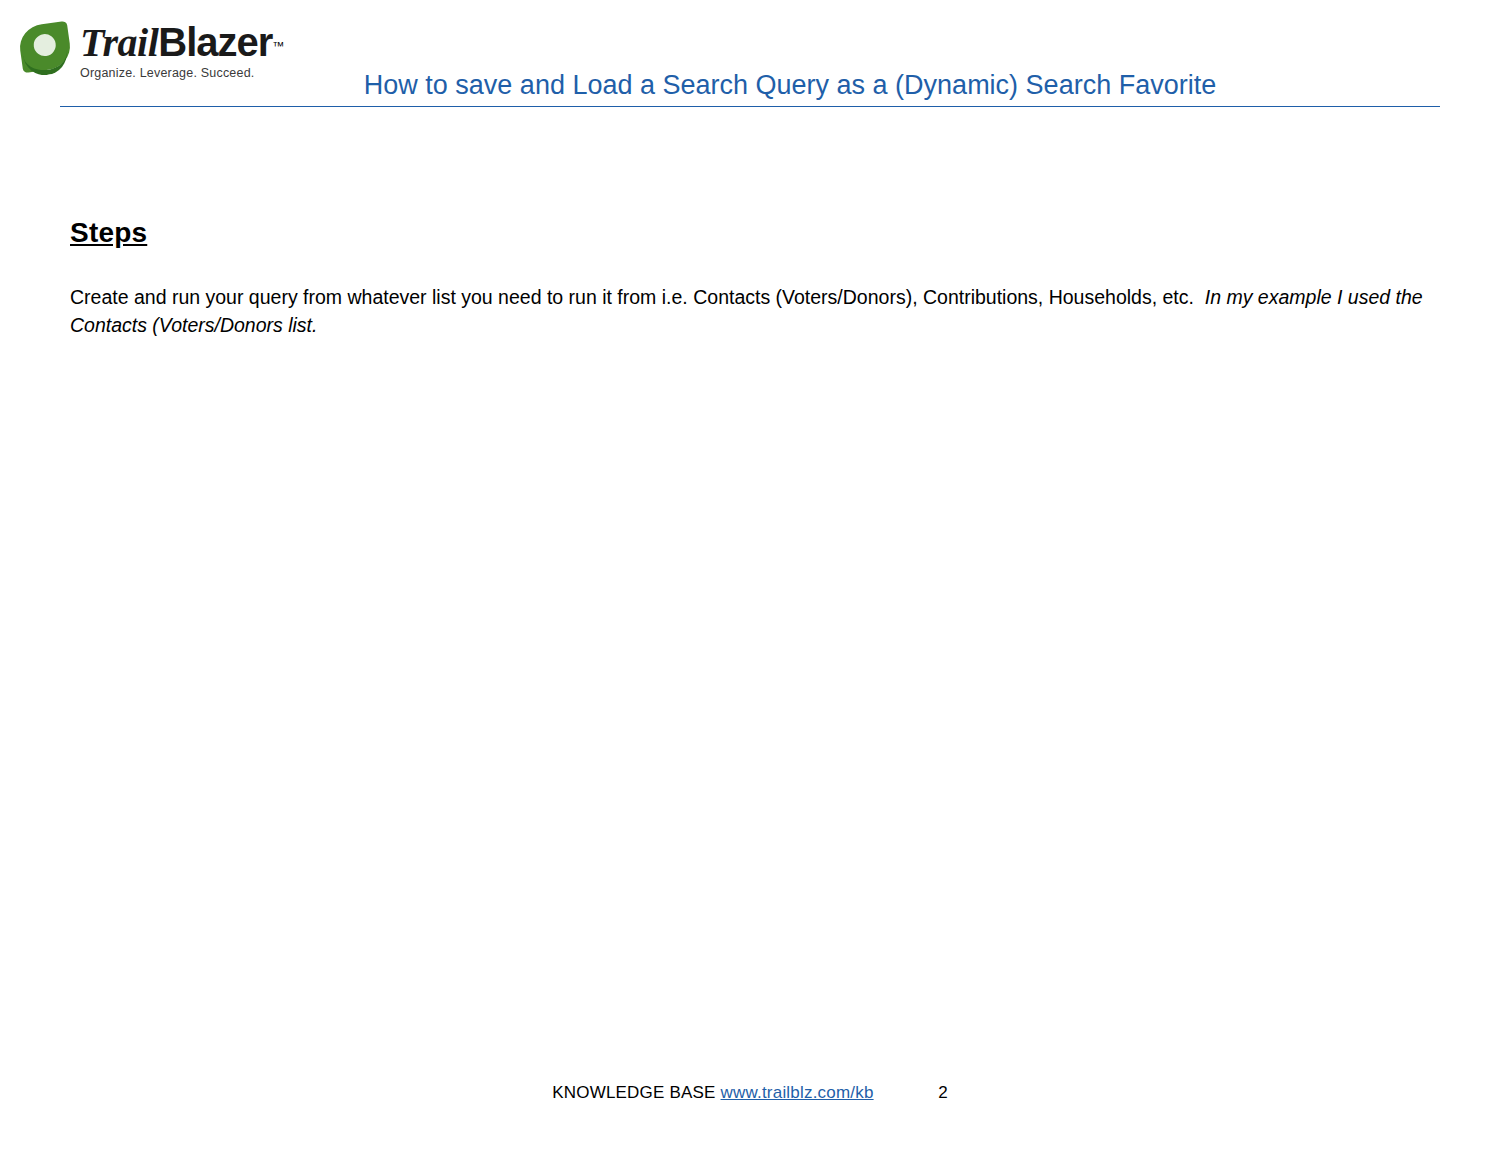Trail Blazer™
Organize. Leverage. Succeed.
How to save and Load a Search Query as a (Dynamic) Search Favorite
Steps
Create and run your query from whatever list you need to run it from i.e. Contacts (Voters/Donors), Contributions, Households, etc. In my example I used the Contacts (Voters/Donors list.
KNOWLEDGE BASE www.trailblz.com/kb 2